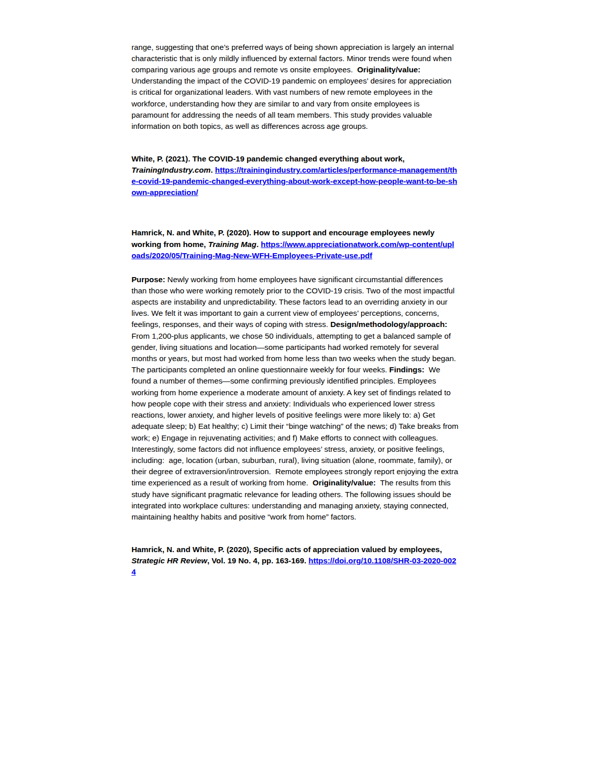range, suggesting that one’s preferred ways of being shown appreciation is largely an internal characteristic that is only mildly influenced by external factors. Minor trends were found when comparing various age groups and remote vs onsite employees. Originality/value: Understanding the impact of the COVID-19 pandemic on employees’ desires for appreciation is critical for organizational leaders. With vast numbers of new remote employees in the workforce, understanding how they are similar to and vary from onsite employees is paramount for addressing the needs of all team members. This study provides valuable information on both topics, as well as differences across age groups.
White, P. (2021). The COVID-19 pandemic changed everything about work, TrainingIndustry.com. https://trainingindustry.com/articles/performance-management/the-covid-19-pandemic-changed-everything-about-work-except-how-people-want-to-be-shown-appreciation/
Hamrick, N. and White, P. (2020). How to support and encourage employees newly working from home, Training Mag. https://www.appreciationatwork.com/wp-content/uploads/2020/05/Training-Mag-New-WFH-Employees-Private-use.pdf
Purpose: Newly working from home employees have significant circumstantial differences than those who were working remotely prior to the COVID-19 crisis. Two of the most impactful aspects are instability and unpredictability. These factors lead to an overriding anxiety in our lives. We felt it was important to gain a current view of employees’ perceptions, concerns, feelings, responses, and their ways of coping with stress. Design/methodology/approach: From 1,200-plus applicants, we chose 50 individuals, attempting to get a balanced sample of gender, living situations and location—some participants had worked remotely for several months or years, but most had worked from home less than two weeks when the study began. The participants completed an online questionnaire weekly for four weeks. Findings: We found a number of themes—some confirming previously identified principles. Employees working from home experience a moderate amount of anxiety. A key set of findings related to how people cope with their stress and anxiety: Individuals who experienced lower stress reactions, lower anxiety, and higher levels of positive feelings were more likely to: a) Get adequate sleep; b) Eat healthy; c) Limit their “binge watching” of the news; d) Take breaks from work; e) Engage in rejuvenating activities; and f) Make efforts to connect with colleagues. Interestingly, some factors did not influence employees’ stress, anxiety, or positive feelings, including: age, location (urban, suburban, rural), living situation (alone, roommate, family), or their degree of extraversion/introversion. Remote employees strongly report enjoying the extra time experienced as a result of working from home. Originality/value: The results from this study have significant pragmatic relevance for leading others. The following issues should be integrated into workplace cultures: understanding and managing anxiety, staying connected, maintaining healthy habits and positive “work from home” factors.
Hamrick, N. and White, P. (2020), Specific acts of appreciation valued by employees, Strategic HR Review, Vol. 19 No. 4, pp. 163-169. https://doi.org/10.1108/SHR-03-2020-0024